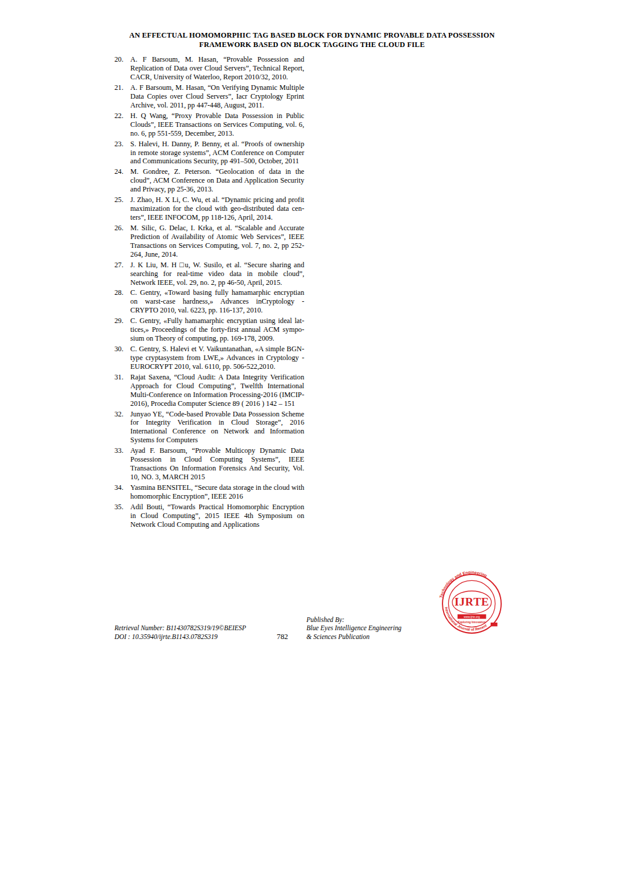An Effectual Homomorphic Tag Based Block for Dynamic Provable Data Possession
Framework Based on Block Tagging the Cloud File
20. A. F Barsoum, M. Hasan, “Provable Possession and Replication of Data over Cloud Servers”, Technical Report, CACR, University of Waterloo, Report 2010/32, 2010.
21. A. F Barsoum, M. Hasan, “On Verifying Dynamic Multiple Data Copies over Cloud Servers”, Iacr Cryptology Eprint Archive, vol. 2011, pp 447-448, August, 2011.
22. H. Q Wang, “Proxy Provable Data Possession in Public Clouds”, IEEE Transactions on Services Computing, vol. 6, no. 6, pp 551-559, December, 2013.
23. S. Halevi, H. Danny, P. Benny, et al. “Proofs of ownership in remote storage systems”, ACM Conference on Computer and Communications Security, pp 491–500, October, 2011
24. M. Gondree, Z. Peterson. “Geolocation of data in the cloud”, ACM Conference on Data and Application Security and Privacy, pp 25-36, 2013.
25. J. Zhao, H. X Li, C. Wu, et al. “Dynamic pricing and profit maximization for the cloud with geo-distributed data centers”, IEEE INFOCOM, pp 118-126, April, 2014.
26. M. Silic, G. Delac, I. Krka, et al. “Scalable and Accurate Prediction of Availability of Atomic Web Services”, IEEE Transactions on Services Computing, vol. 7, no. 2, pp 252-264, June, 2014.
27. J. K Liu, M. H □u, W. Susilo, et al. “Secure sharing and searching for real-time video data in mobile cloud”, Network IEEE, vol. 29, no. 2, pp 46-50, April, 2015.
28. C. Gentry, «Toward basing fully hamamarphic encryptian on warst-case hardness,» Advances inCryptology - CRYPTO 2010, val. 6223, pp. 116-137, 2010.
29. C. Gentry, «Fully hamamarphic encryptian using ideal lattices,» Proceedings of the forty-first annual ACM symposium on Theory of computing, pp. 169-178, 2009.
30. C. Gentry, S. Halevi et V. Vaikuntanathan, «A simple BGN-type cryptasystem from LWE,» Advances in Cryptology - EUROCRYPT 2010, val. 6110, pp. 506-522,2010.
31. Rajat Saxena, “Cloud Audit: A Data Integrity Verification Approach for Cloud Computing”, Twelfth International Multi-Conference on Information Processing-2016 (IMCIP-2016), Procedia Computer Science 89 ( 2016 ) 142 – 151
32. Junyao YE, “Code-based Provable Data Possession Scheme for Integrity Verification in Cloud Storage”, 2016 International Conference on Network and Information Systems for Computers
33. Ayad F. Barsoum, “Provable Multicopy Dynamic Data Possession in Cloud Computing Systems”, IEEE Transactions On Information Forensics And Security, Vol. 10, NO. 3, MARCH 2015
34. Yasmina BENSITEL, “Secure data storage in the cloud with homomorphic Encryption”, IEEE 2016
35. Adil Bouti, “Towards Practical Homomorphic Encryption in Cloud Computing”, 2015 IEEE 4th Symposium on Network Cloud Computing and Applications
Technology and Engineering International Journal of Recent IJRTE www.ijrte.org Exploring Innovation
Retrieval Number: B11430782S319/19©BEIESP
DOI : 10.35940/ijrte.B1143.0782S319
782
Published By:
Blue Eyes Intelligence Engineering
& Sciences Publication